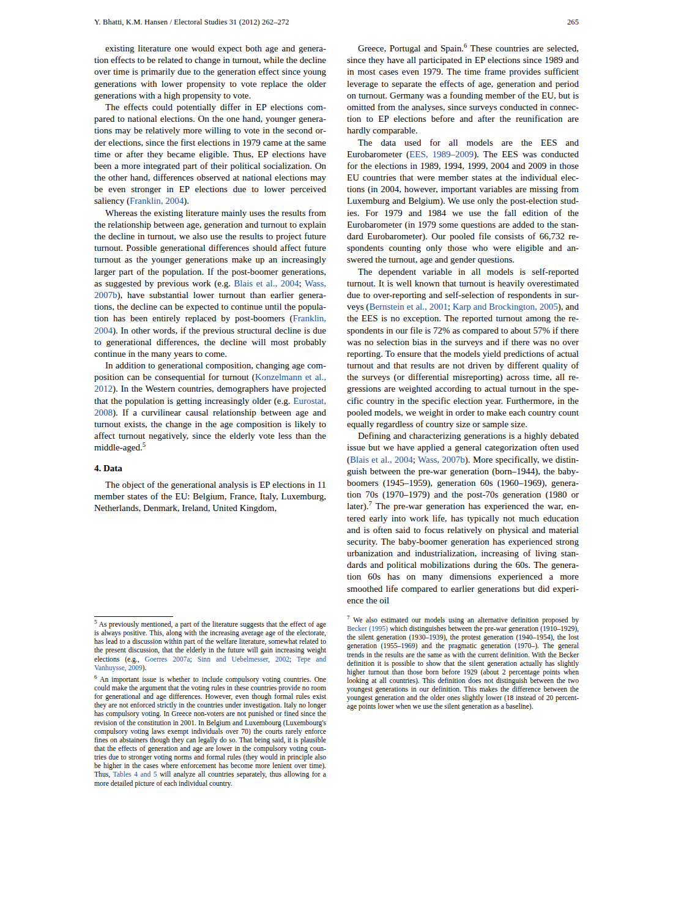Y. Bhatti, K.M. Hansen / Electoral Studies 31 (2012) 262–272 265
existing literature one would expect both age and generation effects to be related to change in turnout, while the decline over time is primarily due to the generation effect since young generations with lower propensity to vote replace the older generations with a high propensity to vote.
The effects could potentially differ in EP elections compared to national elections. On the one hand, younger generations may be relatively more willing to vote in the second order elections, since the first elections in 1979 came at the same time or after they became eligible. Thus, EP elections have been a more integrated part of their political socialization. On the other hand, differences observed at national elections may be even stronger in EP elections due to lower perceived saliency (Franklin, 2004).
Whereas the existing literature mainly uses the results from the relationship between age, generation and turnout to explain the decline in turnout, we also use the results to project future turnout. Possible generational differences should affect future turnout as the younger generations make up an increasingly larger part of the population. If the post-boomer generations, as suggested by previous work (e.g. Blais et al., 2004; Wass, 2007b), have substantial lower turnout than earlier generations, the decline can be expected to continue until the population has been entirely replaced by post-boomers (Franklin, 2004). In other words, if the previous structural decline is due to generational differences, the decline will most probably continue in the many years to come.
In addition to generational composition, changing age composition can be consequential for turnout (Konzelmann et al., 2012). In the Western countries, demographers have projected that the population is getting increasingly older (e.g. Eurostat, 2008). If a curvilinear causal relationship between age and turnout exists, the change in the age composition is likely to affect turnout negatively, since the elderly vote less than the middle-aged.5
4. Data
The object of the generational analysis is EP elections in 11 member states of the EU: Belgium, France, Italy, Luxemburg, Netherlands, Denmark, Ireland, United Kingdom,
Greece, Portugal and Spain.6 These countries are selected, since they have all participated in EP elections since 1989 and in most cases even 1979. The time frame provides sufficient leverage to separate the effects of age, generation and period on turnout. Germany was a founding member of the EU, but is omitted from the analyses, since surveys conducted in connection to EP elections before and after the reunification are hardly comparable.
The data used for all models are the EES and Eurobarometer (EES, 1989–2009). The EES was conducted for the elections in 1989, 1994, 1999, 2004 and 2009 in those EU countries that were member states at the individual elections (in 2004, however, important variables are missing from Luxemburg and Belgium). We use only the post-election studies. For 1979 and 1984 we use the fall edition of the Eurobarometer (in 1979 some questions are added to the standard Eurobarometer). Our pooled file consists of 66,732 respondents counting only those who were eligible and answered the turnout, age and gender questions.
The dependent variable in all models is self-reported turnout. It is well known that turnout is heavily overestimated due to over-reporting and self-selection of respondents in surveys (Bernstein et al., 2001; Karp and Brockington, 2005), and the EES is no exception. The reported turnout among the respondents in our file is 72% as compared to about 57% if there was no selection bias in the surveys and if there was no over reporting. To ensure that the models yield predictions of actual turnout and that results are not driven by different quality of the surveys (or differential misreporting) across time, all regressions are weighted according to actual turnout in the specific country in the specific election year. Furthermore, in the pooled models, we weight in order to make each country count equally regardless of country size or sample size.
Defining and characterizing generations is a highly debated issue but we have applied a general categorization often used (Blais et al., 2004; Wass, 2007b). More specifically, we distinguish between the pre-war generation (born–1944), the baby-boomers (1945–1959), generation 60s (1960–1969), generation 70s (1970–1979) and the post-70s generation (1980 or later).7 The pre-war generation has experienced the war, entered early into work life, has typically not much education and is often said to focus relatively on physical and material security. The baby-boomer generation has experienced strong urbanization and industrialization, increasing of living standards and political mobilizations during the 60s. The generation 60s has on many dimensions experienced a more smoothed life compared to earlier generations but did experience the oil
5 As previously mentioned, a part of the literature suggests that the effect of age is always positive. This, along with the increasing average age of the electorate, has lead to a discussion within part of the welfare literature, somewhat related to the present discussion, that the elderly in the future will gain increasing weight elections (e.g., Goerres 2007a; Sinn and Uebelmesser, 2002; Tepe and Vanhuysse, 2009).
6 An important issue is whether to include compulsory voting countries. One could make the argument that the voting rules in these countries provide no room for generational and age differences. However, even though formal rules exist they are not enforced strictly in the countries under investigation. Italy no longer has compulsory voting. In Greece non-voters are not punished or fined since the revision of the constitution in 2001. In Belgium and Luxembourg (Luxembourg's compulsory voting laws exempt individuals over 70) the courts rarely enforce fines on abstainers though they can legally do so. That being said, it is plausible that the effects of generation and age are lower in the compulsory voting countries due to stronger voting norms and formal rules (they would in principle also be higher in the cases where enforcement has become more lenient over time). Thus, Tables 4 and 5 will analyze all countries separately, thus allowing for a more detailed picture of each individual country.
7 We also estimated our models using an alternative definition proposed by Becker (1995) which distinguishes between the pre-war generation (1910–1929), the silent generation (1930–1939), the protest generation (1940–1954), the lost generation (1955–1969) and the pragmatic generation (1970–). The general trends in the results are the same as with the current definition. With the Becker definition it is possible to show that the silent generation actually has slightly higher turnout than those born before 1929 (about 2 percentage points when looking at all countries). This definition does not distinguish between the two youngest generations in our definition. This makes the difference between the youngest generation and the older ones slightly lower (18 instead of 20 percentage points lower when we use the silent generation as a baseline).